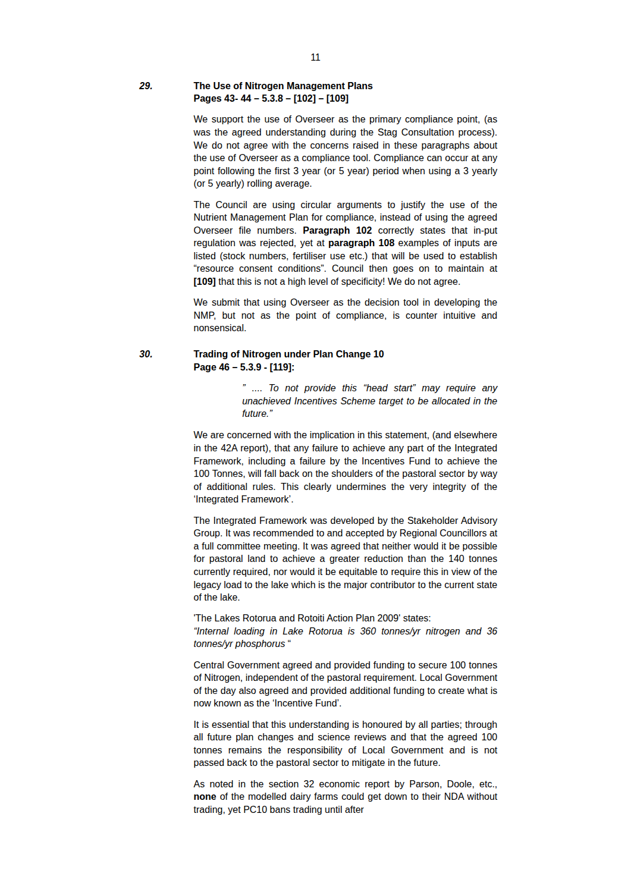11
29.
The Use of Nitrogen Management Plans
Pages 43- 44 – 5.3.8 – [102] – [109]
We support the use of Overseer as the primary compliance point, (as was the agreed understanding during the Stag Consultation process). We do not agree with the concerns raised in these paragraphs about the use of Overseer as a compliance tool. Compliance can occur at any point following the first 3 year (or 5 year) period when using a 3 yearly (or 5 yearly) rolling average.
The Council are using circular arguments to justify the use of the Nutrient Management Plan for compliance, instead of using the agreed Overseer file numbers. Paragraph 102 correctly states that in-put regulation was rejected, yet at paragraph 108 examples of inputs are listed (stock numbers, fertiliser use etc.) that will be used to establish “resource consent conditions”. Council then goes on to maintain at [109] that this is not a high level of specificity! We do not agree.
We submit that using Overseer as the decision tool in developing the NMP, but not as the point of compliance, is counter intuitive and nonsensical.
30.
Trading of Nitrogen under Plan Change 10
Page 46 – 5.3.9 - [119]:
” .... To not provide this “head start” may require any unachieved Incentives Scheme target to be allocated in the future.”
We are concerned with the implication in this statement, (and elsewhere in the 42A report), that any failure to achieve any part of the Integrated Framework, including a failure by the Incentives Fund to achieve the 100 Tonnes, will fall back on the shoulders of the pastoral sector by way of additional rules. This clearly undermines the very integrity of the ‘Integrated Framework’.
The Integrated Framework was developed by the Stakeholder Advisory Group. It was recommended to and accepted by Regional Councillors at a full committee meeting. It was agreed that neither would it be possible for pastoral land to achieve a greater reduction than the 140 tonnes currently required, nor would it be equitable to require this in view of the legacy load to the lake which is the major contributor to the current state of the lake.
'The Lakes Rotorua and Rotoiti Action Plan 2009' states:
“Internal loading in Lake Rotorua is 360 tonnes/yr nitrogen and 36 tonnes/yr phosphorus “
Central Government agreed and provided funding to secure 100 tonnes of Nitrogen, independent of the pastoral requirement. Local Government of the day also agreed and provided additional funding to create what is now known as the ‘Incentive Fund’.
It is essential that this understanding is honoured by all parties; through all future plan changes and science reviews and that the agreed 100 tonnes remains the responsibility of Local Government and is not passed back to the pastoral sector to mitigate in the future.
As noted in the section 32 economic report by Parson, Doole, etc., none of the modelled dairy farms could get down to their NDA without trading, yet PC10 bans trading until after